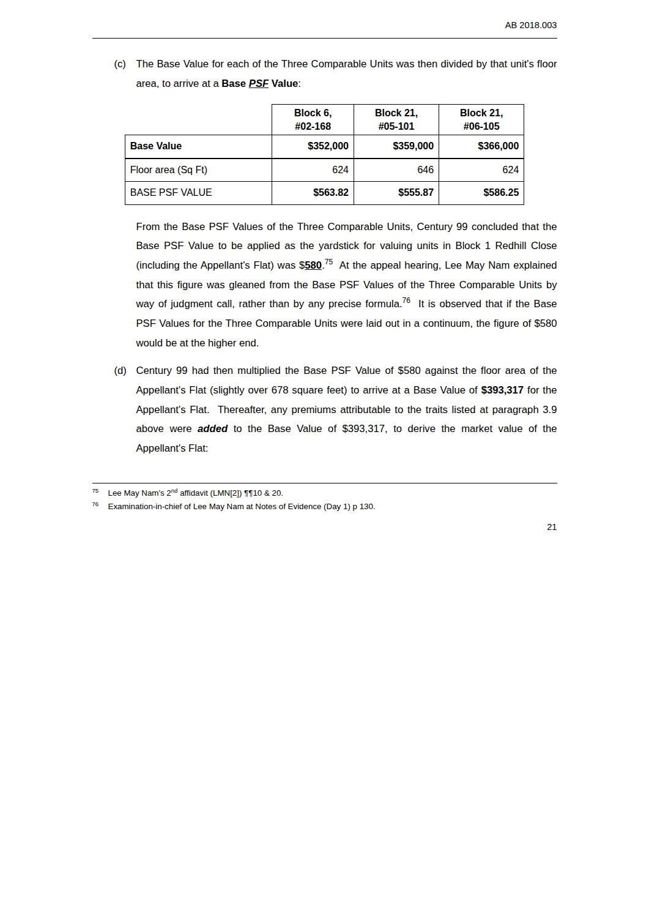AB 2018.003
(c)
The Base Value for each of the Three Comparable Units was then divided by that unit's floor area, to arrive at a Base PSF Value:
| | Block 6, #02-168 | Block 21, #05-101 | Block 21, #06-105 |
| --- | --- | --- | --- |
| Base Value | $352,000 | $359,000 | $366,000 |
| Floor area (Sq Ft) | 624 | 646 | 624 |
| BASE PSF VALUE | $563.82 | $555.87 | $586.25 |
From the Base PSF Values of the Three Comparable Units, Century 99 concluded that the Base PSF Value to be applied as the yardstick for valuing units in Block 1 Redhill Close (including the Appellant's Flat) was $580.75 At the appeal hearing, Lee May Nam explained that this figure was gleaned from the Base PSF Values of the Three Comparable Units by way of judgment call, rather than by any precise formula.76 It is observed that if the Base PSF Values for the Three Comparable Units were laid out in a continuum, the figure of $580 would be at the higher end.
(d)
Century 99 had then multiplied the Base PSF Value of $580 against the floor area of the Appellant's Flat (slightly over 678 square feet) to arrive at a Base Value of $393,317 for the Appellant's Flat. Thereafter, any premiums attributable to the traits listed at paragraph 3.9 above were added to the Base Value of $393,317, to derive the market value of the Appellant's Flat:
75 Lee May Nam's 2nd affidavit (LMN[2]) ¶¶10 & 20.
76 Examination-in-chief of Lee May Nam at Notes of Evidence (Day 1) p 130.
21